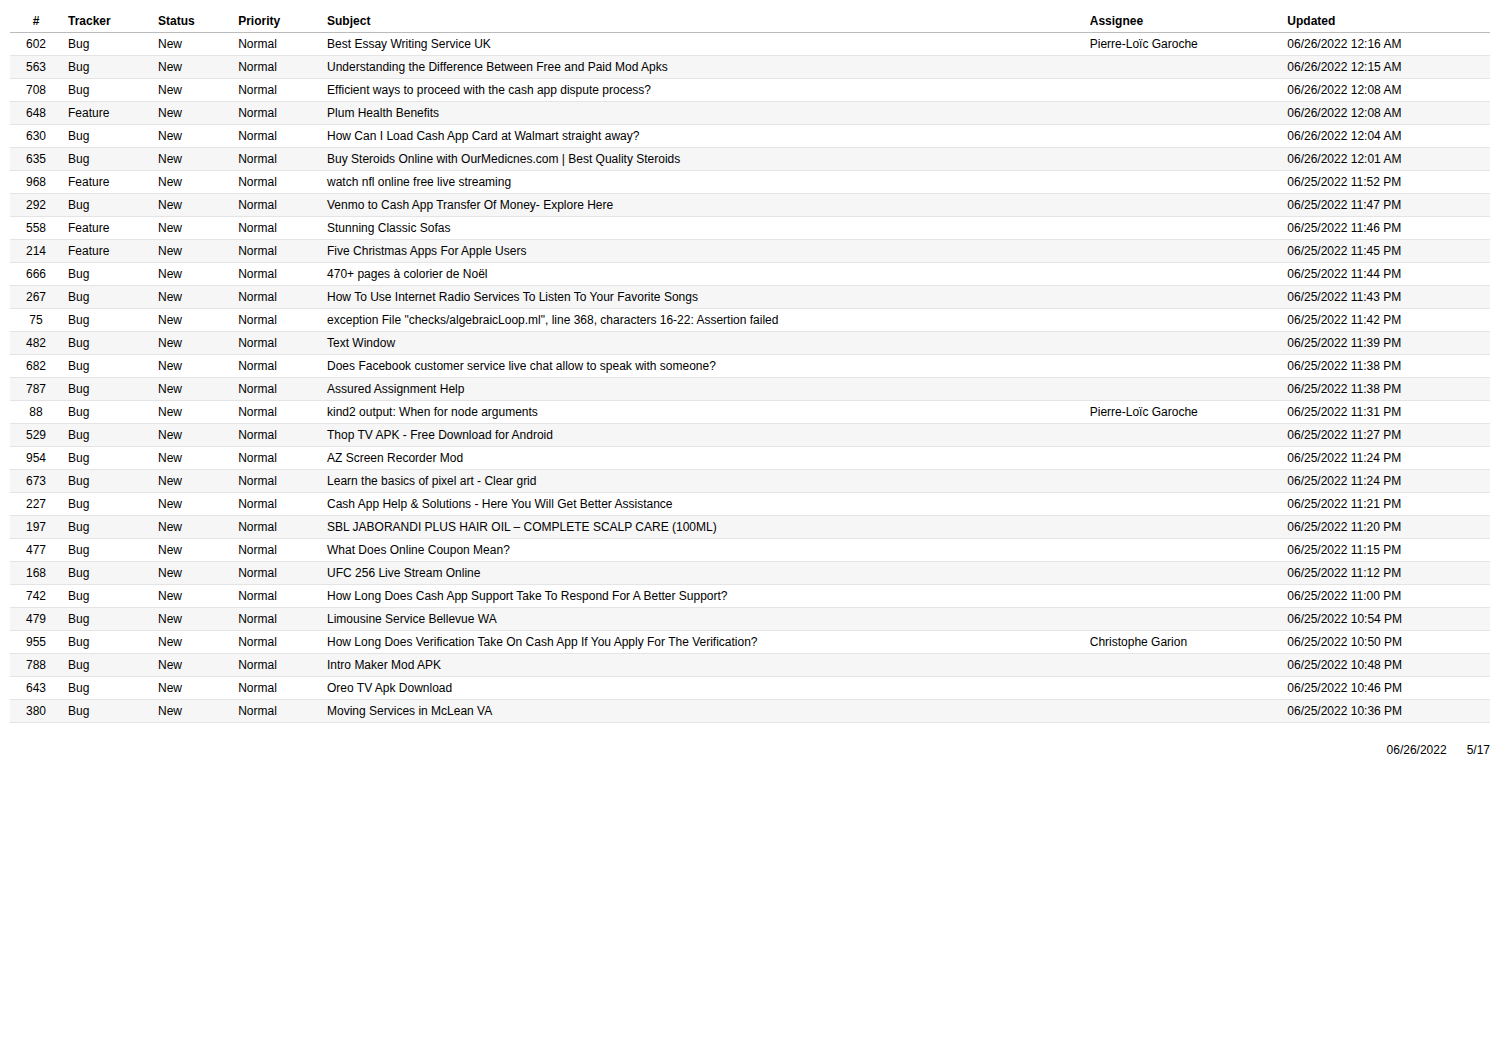| # | Tracker | Status | Priority | Subject | Assignee | Updated |
| --- | --- | --- | --- | --- | --- | --- |
| 602 | Bug | New | Normal | Best Essay Writing Service UK | Pierre-Loïc Garoche | 06/26/2022 12:16 AM |
| 563 | Bug | New | Normal | Understanding the Difference Between Free and Paid Mod Apks | | 06/26/2022 12:15 AM |
| 708 | Bug | New | Normal | Efficient ways to proceed with the cash app dispute process? | | 06/26/2022 12:08 AM |
| 648 | Feature | New | Normal | Plum Health Benefits | | 06/26/2022 12:08 AM |
| 630 | Bug | New | Normal | How Can I Load Cash App Card at Walmart straight away? | | 06/26/2022 12:04 AM |
| 635 | Bug | New | Normal | Buy Steroids Online with OurMedicnes.com / Best Quality Steroids | | 06/26/2022 12:01 AM |
| 968 | Feature | New | Normal | watch nfl online free live streaming | | 06/25/2022 11:52 PM |
| 292 | Bug | New | Normal | Venmo to Cash App Transfer Of Money- Explore Here | | 06/25/2022 11:47 PM |
| 558 | Feature | New | Normal | Stunning Classic Sofas | | 06/25/2022 11:46 PM |
| 214 | Feature | New | Normal | Five Christmas Apps For Apple Users | | 06/25/2022 11:45 PM |
| 666 | Bug | New | Normal | 470+ pages à colorier de Noël | | 06/25/2022 11:44 PM |
| 267 | Bug | New | Normal | How To Use Internet Radio Services To Listen To Your Favorite Songs | | 06/25/2022 11:43 PM |
| 75 | Bug | New | Normal | exception File "checks/algebraicLoop.ml", line 368, characters 16-22: Assertion failed | | 06/25/2022 11:42 PM |
| 482 | Bug | New | Normal | Text Window | | 06/25/2022 11:39 PM |
| 682 | Bug | New | Normal | Does Facebook customer service live chat allow to speak with someone? | | 06/25/2022 11:38 PM |
| 787 | Bug | New | Normal | Assured Assignment Help | | 06/25/2022 11:38 PM |
| 88 | Bug | New | Normal | kind2 output: When for node arguments | Pierre-Loïc Garoche | 06/25/2022 11:31 PM |
| 529 | Bug | New | Normal | Thop TV APK - Free Download for Android | | 06/25/2022 11:27 PM |
| 954 | Bug | New | Normal | AZ Screen Recorder Mod | | 06/25/2022 11:24 PM |
| 673 | Bug | New | Normal | Learn the basics of pixel art - Clear grid | | 06/25/2022 11:24 PM |
| 227 | Bug | New | Normal | Cash App Help & Solutions - Here You Will Get Better Assistance | | 06/25/2022 11:21 PM |
| 197 | Bug | New | Normal | SBL JABORANDI PLUS HAIR OIL – COMPLETE SCALP CARE (100ML) | | 06/25/2022 11:20 PM |
| 477 | Bug | New | Normal | What Does Online Coupon Mean? | | 06/25/2022 11:15 PM |
| 168 | Bug | New | Normal | UFC 256 Live Stream Online | | 06/25/2022 11:12 PM |
| 742 | Bug | New | Normal | How Long Does Cash App Support Take To Respond For A Better Support? | | 06/25/2022 11:00 PM |
| 479 | Bug | New | Normal | Limousine Service Bellevue WA | | 06/25/2022 10:54 PM |
| 955 | Bug | New | Normal | How Long Does Verification Take On Cash App If You Apply For The Verification? | Christophe Garion | 06/25/2022 10:50 PM |
| 788 | Bug | New | Normal | Intro Maker Mod APK | | 06/25/2022 10:48 PM |
| 643 | Bug | New | Normal | Oreo TV Apk Download | | 06/25/2022 10:46 PM |
| 380 | Bug | New | Normal | Moving Services in McLean VA | | 06/25/2022 10:36 PM |
06/26/2022 5/17